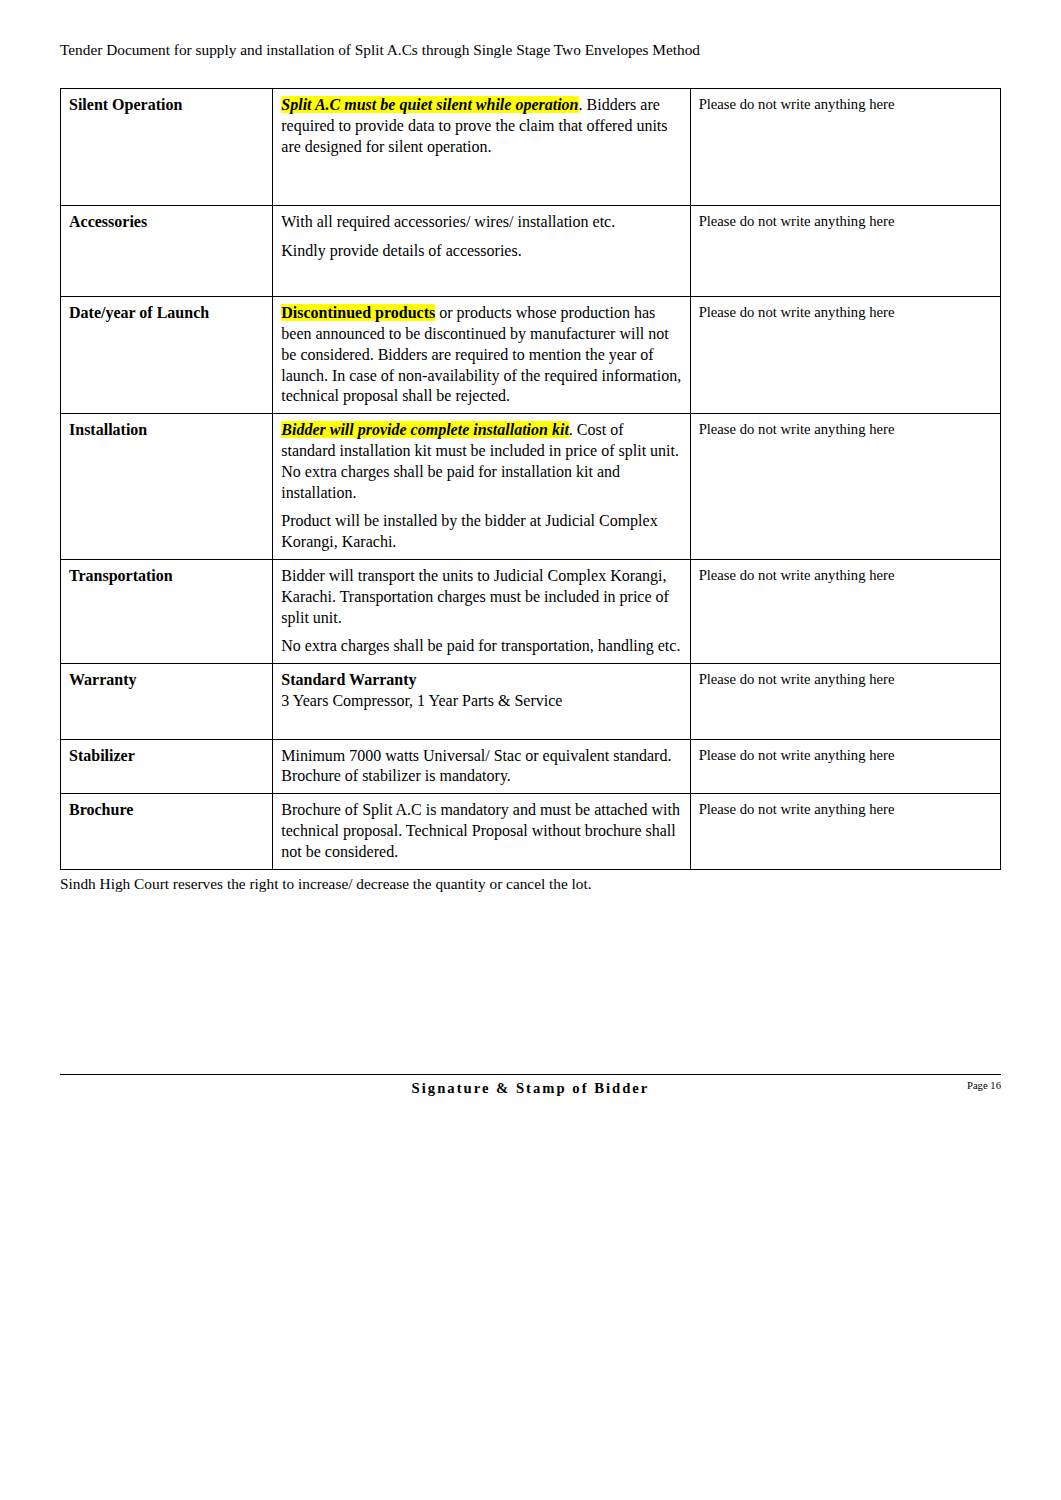Tender Document for supply and installation of Split A.Cs through Single Stage Two Envelopes Method
| Silent Operation | Split A.C must be quiet silent while operation . Bidders are required to provide data to prove the claim that offered units are designed for silent operation. | Please do not write anything here |
| Accessories | With all required accessories/ wires/ installation etc. Kindly provide details of accessories. | Please do not write anything here |
| Date/year of Launch | Discontinued products or products whose production has been announced to be discontinued by manufacturer will not be considered. Bidders are required to mention the year of launch. In case of non-availability of the required information, technical proposal shall be rejected. | Please do not write anything here |
| Installation | Bidder will provide complete installation kit . Cost of standard installation kit must be included in price of split unit. No extra charges shall be paid for installation kit and installation. Product will be installed by the bidder at Judicial Complex Korangi, Karachi. | Please do not write anything here |
| Transportation | Bidder will transport the units to Judicial Complex Korangi, Karachi. Transportation charges must be included in price of split unit. No extra charges shall be paid for transportation, handling etc. | Please do not write anything here |
| Warranty | Standard Warranty 3 Years Compressor, 1 Year Parts & Service | Please do not write anything here |
| Stabilizer | Minimum 7000 watts Universal/ Stac or equivalent standard. Brochure of stabilizer is mandatory. | Please do not write anything here |
| Brochure | Brochure of Split A.C is mandatory and must be attached with technical proposal. Technical Proposal without brochure shall not be considered. | Please do not write anything here |
Sindh High Court reserves the right to increase/ decrease the quantity or cancel the lot.
Signature & Stamp of Bidder
Page 16